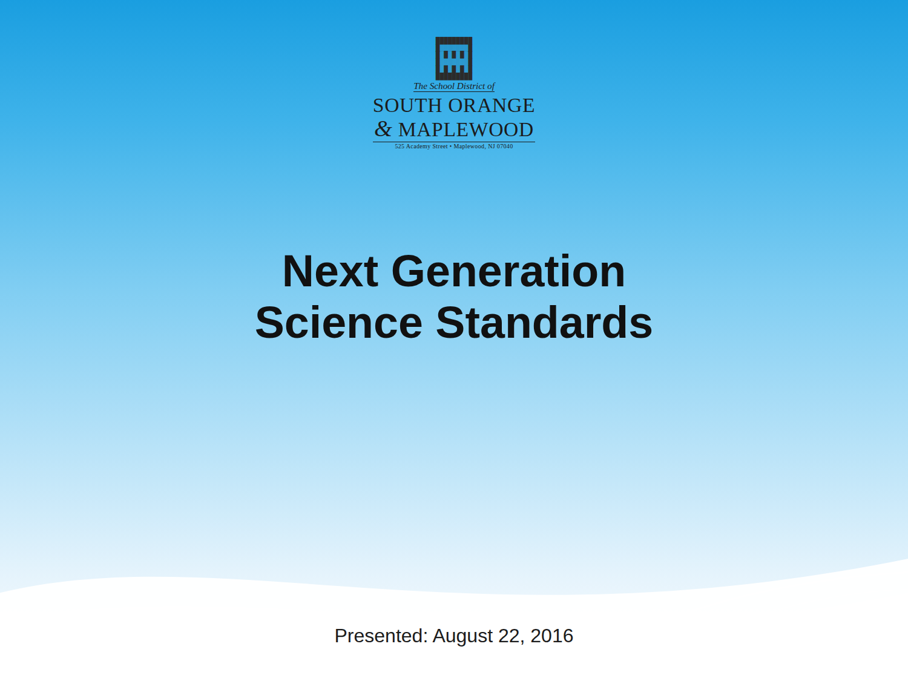█████████ █░░░░░░░█ █░█░█░█░█ █░░░░░░░█ █░█░█░█░█ █████████
The School District of
SOUTH ORANGE
& MAPLEWOOD
525 Academy Street • Maplewood, NJ 07040
Next Generation
Science Standards
Presented: August 22, 2016